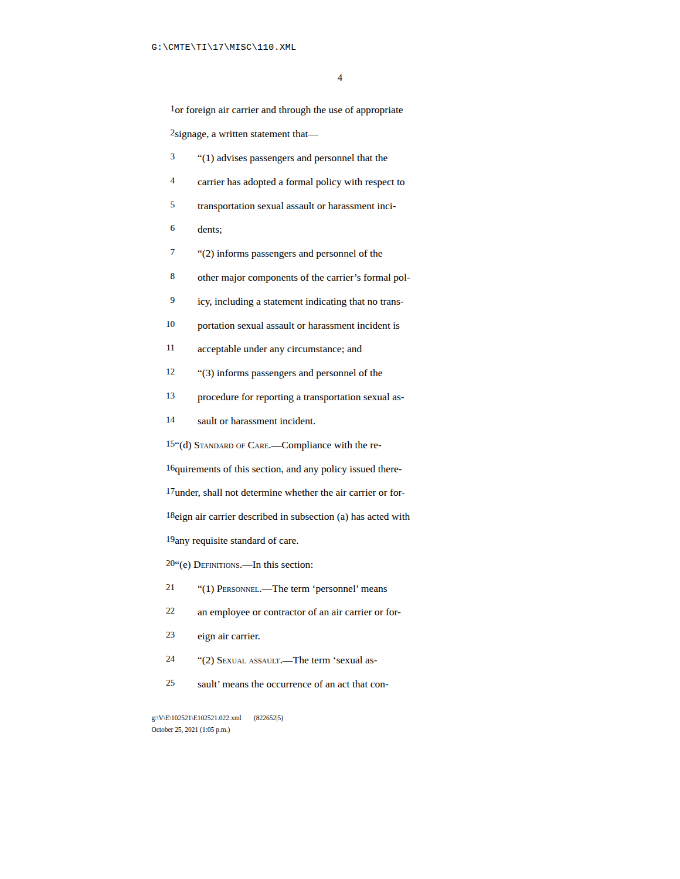G:\CMTE\TI\17\MISC\110.XML
4
| 1 | or foreign air carrier and through the use of appropriate |
| 2 | signage, a written statement that— |
| 3 | “(1) advises passengers and personnel that the |
| 4 | carrier has adopted a formal policy with respect to |
| 5 | transportation sexual assault or harassment inci- |
| 6 | dents; |
| 7 | “(2) informs passengers and personnel of the |
| 8 | other major components of the carrier’s formal pol- |
| 9 | icy, including a statement indicating that no trans- |
| 10 | portation sexual assault or harassment incident is |
| 11 | acceptable under any circumstance; and |
| 12 | “(3) informs passengers and personnel of the |
| 13 | procedure for reporting a transportation sexual as- |
| 14 | sault or harassment incident. |
| 15 | “(d) Standard of Care. —Compliance with the re- |
| 16 | quirements of this section, and any policy issued there- |
| 17 | under, shall not determine whether the air carrier or for- |
| 18 | eign air carrier described in subsection (a) has acted with |
| 19 | any requisite standard of care. |
| 20 | “(e) Definitions. —In this section: |
| 21 | “(1) Personnel. —The term ‘personnel’ means |
| 22 | an employee or contractor of an air carrier or for- |
| 23 | eign air carrier. |
| 24 | “(2) Sexual assault. —The term ‘sexual as- |
| 25 | sault’ means the occurrence of an act that con- |
g:\V\E\102521\E102521.022.xml (822652|5) October 25, 2021 (1:05 p.m.)